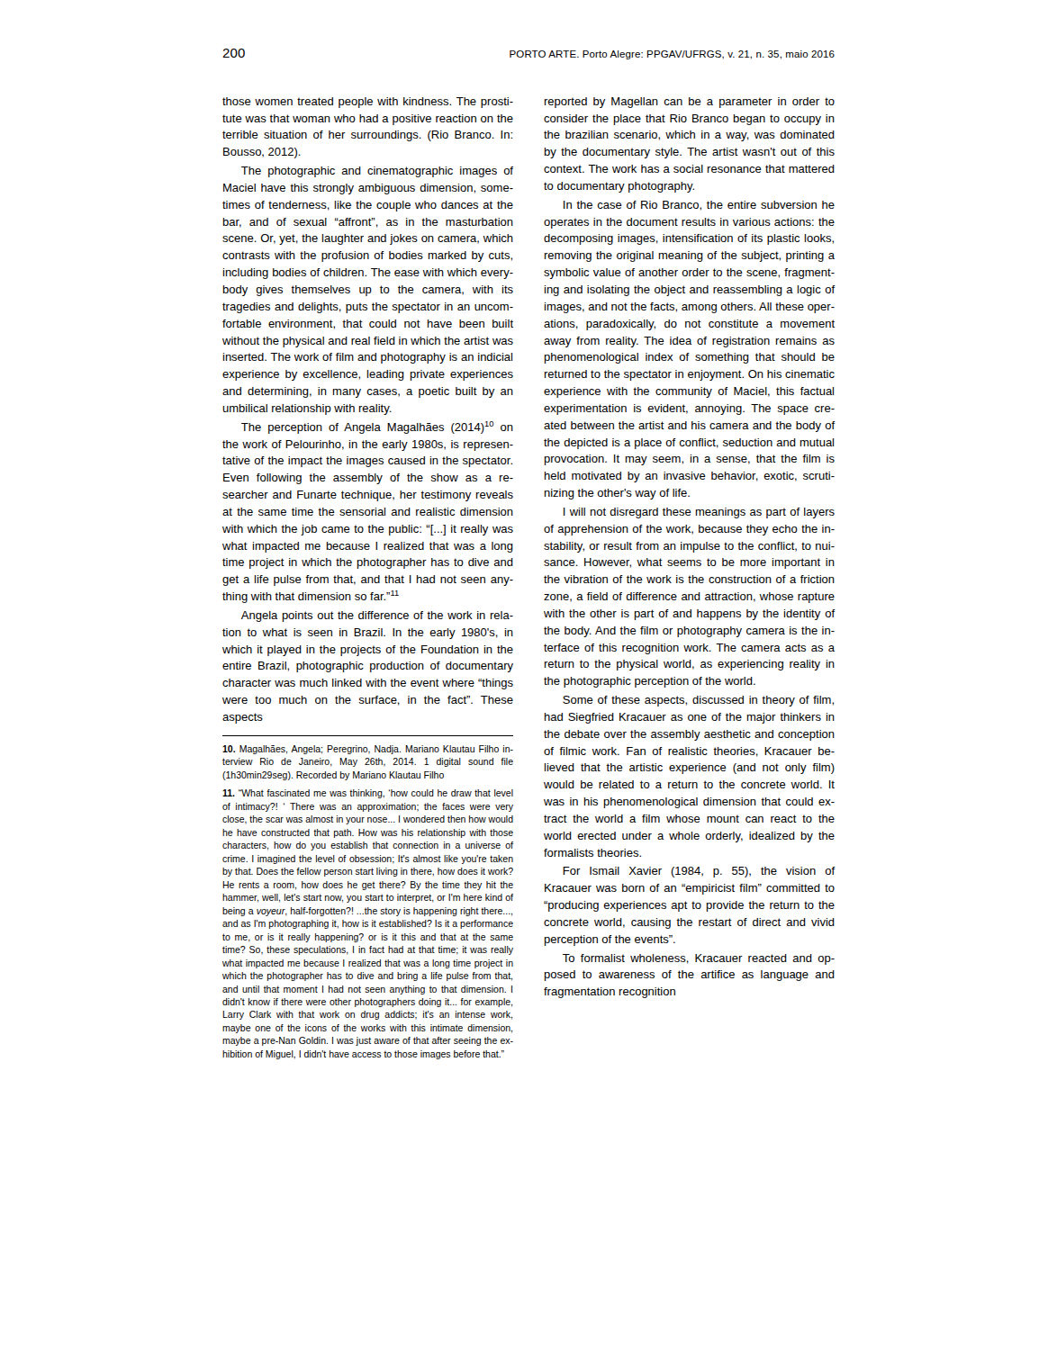200 PORTO ARTE. Porto Alegre: PPGAV/UFRGS, v. 21, n. 35, maio 2016
those women treated people with kindness. The prostitute was that woman who had a positive reaction on the terrible situation of her surroundings. (Rio Branco. In: Bousso, 2012).
The photographic and cinematographic images of Maciel have this strongly ambiguous dimension, sometimes of tenderness, like the couple who dances at the bar, and of sexual “affront”, as in the masturbation scene. Or, yet, the laughter and jokes on camera, which contrasts with the profusion of bodies marked by cuts, including bodies of children. The ease with which everybody gives themselves up to the camera, with its tragedies and delights, puts the spectator in an uncomfortable environment, that could not have been built without the physical and real field in which the artist was inserted. The work of film and photography is an indicial experience by excellence, leading private experiences and determining, in many cases, a poetic built by an umbilical relationship with reality.
The perception of Angela Magalhães (2014)10 on the work of Pelourinho, in the early 1980s, is representative of the impact the images caused in the spectator. Even following the assembly of the show as a researcher and Funarte technique, her testimony reveals at the same time the sensorial and realistic dimension with which the job came to the public: “[...] it really was what impacted me because I realized that was a long time project in which the photographer has to dive and get a life pulse from that, and that I had not seen anything with that dimension so far.”11
Angela points out the difference of the work in relation to what is seen in Brazil. In the early 1980's, in which it played in the projects of the Foundation in the entire Brazil, photographic production of documentary character was much linked with the event where “things were too much on the surface, in the fact”. These aspects
10. Magalhães, Angela; Peregrino, Nadja. Mariano Klautau Filho interview Rio de Janeiro, May 26th, 2014. 1 digital sound file (1h30min29seg). Recorded by Mariano Klautau Filho
11. “What fascinated me was thinking, ‘how could he draw that level of intimacy?! ‘ There was an approximation; the faces were very close, the scar was almost in your nose... I wondered then how would he have constructed that path. How was his relationship with those characters, how do you establish that connection in a universe of crime. I imagined the level of obsession; It's almost like you're taken by that. Does the fellow person start living in there, how does it work? He rents a room, how does he get there? By the time they hit the hammer, well, let's start now, you start to interpret, or I'm here kind of being a voyeur, half-forgotten?! ...the story is happening right there..., and as I'm photographing it, how is it established? Is it a performance to me, or is it really happening? or is it this and that at the same time? So, these speculations, I in fact had at that time; it was really what impacted me because I realized that was a long time project in which the photographer has to dive and bring a life pulse from that, and until that moment I had not seen anything to that dimension. I didn't know if there were other photographers doing it... for example, Larry Clark with that work on drug addicts; it's an intense work, maybe one of the icons of the works with this intimate dimension, maybe a pre-Nan Goldin. I was just aware of that after seeing the exhibition of Miguel, I didn't have access to those images before that.”
reported by Magellan can be a parameter in order to consider the place that Rio Branco began to occupy in the brazilian scenario, which in a way, was dominated by the documentary style. The artist wasn't out of this context. The work has a social resonance that mattered to documentary photography.
In the case of Rio Branco, the entire subversion he operates in the document results in various actions: the decomposing images, intensification of its plastic looks, removing the original meaning of the subject, printing a symbolic value of another order to the scene, fragmenting and isolating the object and reassembling a logic of images, and not the facts, among others. All these operations, paradoxically, do not constitute a movement away from reality. The idea of registration remains as phenomenological index of something that should be returned to the spectator in enjoyment. On his cinematic experience with the community of Maciel, this factual experimentation is evident, annoying. The space created between the artist and his camera and the body of the depicted is a place of conflict, seduction and mutual provocation. It may seem, in a sense, that the film is held motivated by an invasive behavior, exotic, scrutinizing the other's way of life.
I will not disregard these meanings as part of layers of apprehension of the work, because they echo the instability, or result from an impulse to the conflict, to nuisance. However, what seems to be more important in the vibration of the work is the construction of a friction zone, a field of difference and attraction, whose rapture with the other is part of and happens by the identity of the body. And the film or photography camera is the interface of this recognition work. The camera acts as a return to the physical world, as experiencing reality in the photographic perception of the world.
Some of these aspects, discussed in theory of film, had Siegfried Kracauer as one of the major thinkers in the debate over the assembly aesthetic and conception of filmic work. Fan of realistic theories, Kracauer believed that the artistic experience (and not only film) would be related to a return to the concrete world. It was in his phenomenological dimension that could extract the world a film whose mount can react to the world erected under a whole orderly, idealized by the formalists theories.
For Ismail Xavier (1984, p. 55), the vision of Kracauer was born of an “empiricist film” committed to “producing experiences apt to provide the return to the concrete world, causing the restart of direct and vivid perception of the events”.
To formalist wholeness, Kracauer reacted and opposed to awareness of the artifice as language and fragmentation recognition